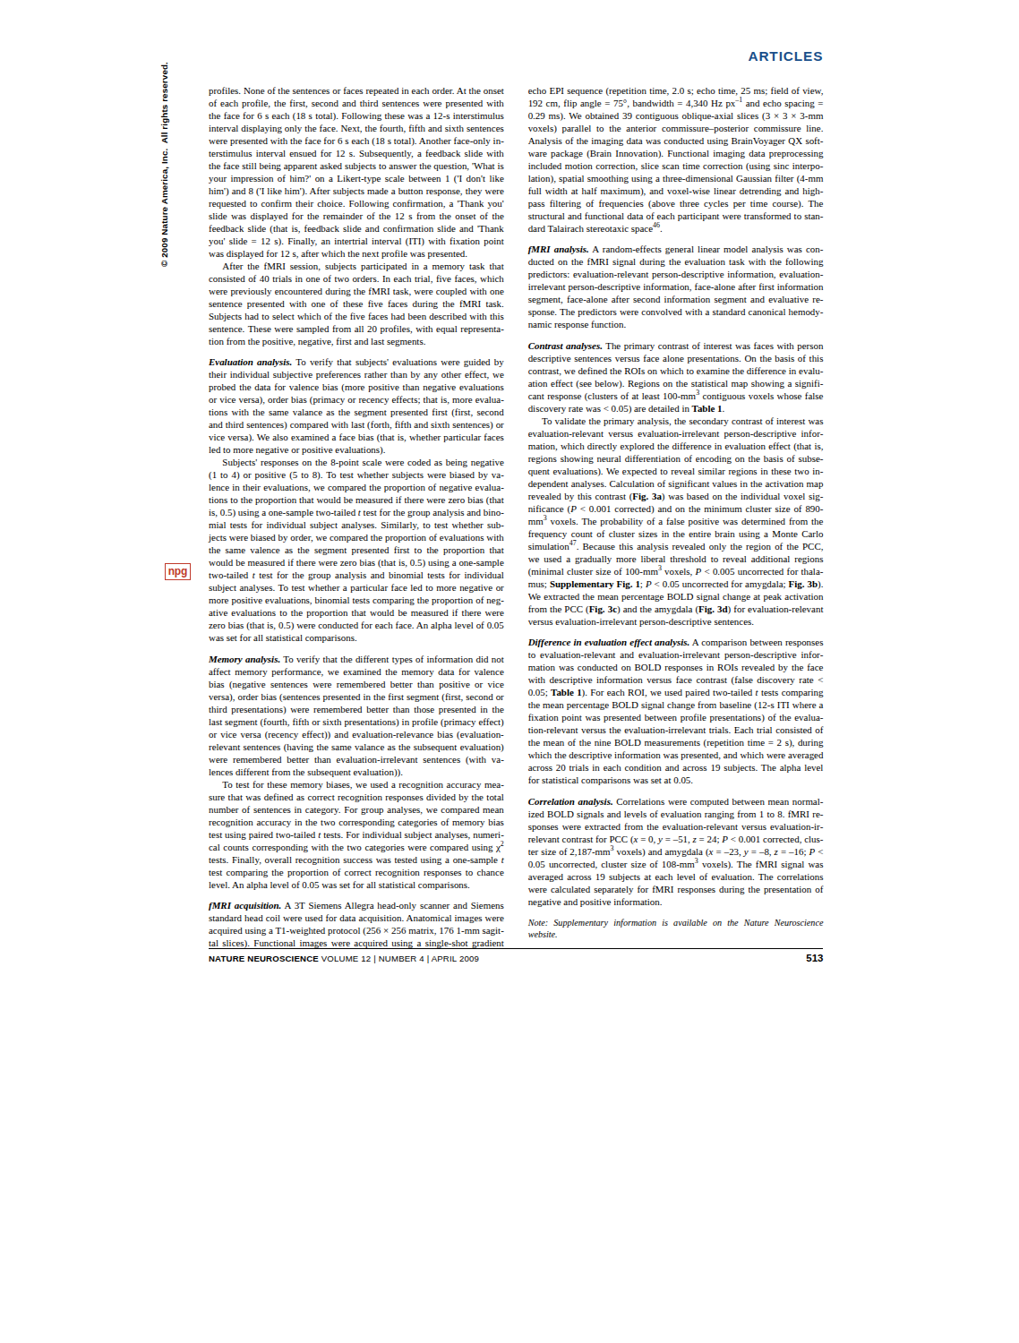ARTICLES
© 2009 Nature America, Inc. All rights reserved.
npg
profiles. None of the sentences or faces repeated in each order. At the onset of each profile, the first, second and third sentences were presented with the face for 6 s each (18 s total). Following these was a 12-s interstimulus interval displaying only the face. Next, the fourth, fifth and sixth sentences were presented with the face for 6 s each (18 s total). Another face-only interstimulus interval ensued for 12 s. Subsequently, a feedback slide with the face still being apparent asked subjects to answer the question, 'What is your impression of him?' on a Likert-type scale between 1 ('I don't like him') and 8 ('I like him'). After subjects made a button response, they were requested to confirm their choice. Following confirmation, a 'Thank you' slide was displayed for the remainder of the 12 s from the onset of the feedback slide (that is, feedback slide and confirmation slide and 'Thank you' slide = 12 s). Finally, an intertrial interval (ITI) with fixation point was displayed for 12 s, after which the next profile was presented.
After the fMRI session, subjects participated in a memory task that consisted of 40 trials in one of two orders. In each trial, five faces, which were previously encountered during the fMRI task, were coupled with one sentence presented with one of these five faces during the fMRI task. Subjects had to select which of the five faces had been described with this sentence. These were sampled from all 20 profiles, with equal representation from the positive, negative, first and last segments.
Evaluation analysis. To verify that subjects' evaluations were guided by their individual subjective preferences rather than by any other effect, we probed the data for valence bias (more positive than negative evaluations or vice versa), order bias (primacy or recency effects; that is, more evaluations with the same valance as the segment presented first (first, second and third sentences) compared with last (forth, fifth and sixth sentences) or vice versa). We also examined a face bias (that is, whether particular faces led to more negative or positive evaluations).
Subjects' responses on the 8-point scale were coded as being negative (1 to 4) or positive (5 to 8). To test whether subjects were biased by valence in their evaluations, we compared the proportion of negative evaluations to the proportion that would be measured if there were zero bias (that is, 0.5) using a one-sample two-tailed t test for the group analysis and binomial tests for individual subject analyses. Similarly, to test whether subjects were biased by order, we compared the proportion of evaluations with the same valence as the segment presented first to the proportion that would be measured if there were zero bias (that is, 0.5) using a one-sample two-tailed t test for the group analysis and binomial tests for individual subject analyses. To test whether a particular face led to more negative or more positive evaluations, binomial tests comparing the proportion of negative evaluations to the proportion that would be measured if there were zero bias (that is, 0.5) were conducted for each face. An alpha level of 0.05 was set for all statistical comparisons.
Memory analysis. To verify that the different types of information did not affect memory performance, we examined the memory data for valence bias (negative sentences were remembered better than positive or vice versa), order bias (sentences presented in the first segment (first, second or third presentations) were remembered better than those presented in the last segment (fourth, fifth or sixth presentations) in profile (primacy effect) or vice versa (recency effect)) and evaluation-relevance bias (evaluation-relevant sentences (having the same valance as the subsequent evaluation) were remembered better than evaluation-irrelevant sentences (with valences different from the subsequent evaluation)).
To test for these memory biases, we used a recognition accuracy measure that was defined as correct recognition responses divided by the total number of sentences in category. For group analyses, we compared mean recognition accuracy in the two corresponding categories of memory bias test using paired two-tailed t tests. For individual subject analyses, numerical counts corresponding with the two categories were compared using χ2 tests. Finally, overall recognition success was tested using a one-sample t test comparing the proportion of correct recognition responses to chance level. An alpha level of 0.05 was set for all statistical comparisons.
fMRI acquisition. A 3T Siemens Allegra head-only scanner and Siemens standard head coil were used for data acquisition. Anatomical images were acquired using a T1-weighted protocol (256 × 256 matrix, 176 1-mm sagittal slices). Functional images were acquired using a single-shot gradient echo EPI sequence (repetition time, 2.0 s; echo time, 25 ms; field of view, 192 cm, flip angle = 75°, bandwidth = 4,340 Hz px–1 and echo spacing = 0.29 ms). We obtained 39 contiguous oblique-axial slices (3 × 3 × 3-mm voxels) parallel to the anterior commissure–posterior commissure line. Analysis of the imaging data was conducted using BrainVoyager QX software package (Brain Innovation). Functional imaging data preprocessing included motion correction, slice scan time correction (using sinc interpolation), spatial smoothing using a three-dimensional Gaussian filter (4-mm full width at half maximum), and voxel-wise linear detrending and high-pass filtering of frequencies (above three cycles per time course). The structural and functional data of each participant were transformed to standard Talairach stereotaxic space46.
fMRI analysis. A random-effects general linear model analysis was conducted on the fMRI signal during the evaluation task with the following predictors: evaluation-relevant person-descriptive information, evaluation-irrelevant person-descriptive information, face-alone after first information segment, face-alone after second information segment and evaluative response. The predictors were convolved with a standard canonical hemodynamic response function.
Contrast analyses. The primary contrast of interest was faces with person descriptive sentences versus face alone presentations. On the basis of this contrast, we defined the ROIs on which to examine the difference in evaluation effect (see below). Regions on the statistical map showing a significant response (clusters of at least 100-mm3 contiguous voxels whose false discovery rate was < 0.05) are detailed in Table 1.
To validate the primary analysis, the secondary contrast of interest was evaluation-relevant versus evaluation-irrelevant person-descriptive information, which directly explored the difference in evaluation effect (that is, regions showing neural differentiation of encoding on the basis of subsequent evaluations). We expected to reveal similar regions in these two independent analyses. Calculation of significant values in the activation map revealed by this contrast (Fig. 3a) was based on the individual voxel significance (P < 0.001 corrected) and on the minimum cluster size of 890-mm3 voxels. The probability of a false positive was determined from the frequency count of cluster sizes in the entire brain using a Monte Carlo simulation47. Because this analysis revealed only the region of the PCC, we used a gradually more liberal threshold to reveal additional regions (minimal cluster size of 100-mm3 voxels, P < 0.005 uncorrected for thalamus; Supplementary Fig. 1; P < 0.05 uncorrected for amygdala; Fig. 3b). We extracted the mean percentage BOLD signal change at peak activation from the PCC (Fig. 3c) and the amygdala (Fig. 3d) for evaluation-relevant versus evaluation-irrelevant person-descriptive sentences.
Difference in evaluation effect analysis. A comparison between responses to evaluation-relevant and evaluation-irrelevant person-descriptive information was conducted on BOLD responses in ROIs revealed by the face with descriptive information versus face contrast (false discovery rate < 0.05; Table 1). For each ROI, we used paired two-tailed t tests comparing the mean percentage BOLD signal change from baseline (12-s ITI where a fixation point was presented between profile presentations) of the evaluation-relevant versus the evaluation-irrelevant trials. Each trial consisted of the mean of the nine BOLD measurements (repetition time = 2 s), during which the descriptive information was presented, and which were averaged across 20 trials in each condition and across 19 subjects. The alpha level for statistical comparisons was set at 0.05.
Correlation analysis. Correlations were computed between mean normalized BOLD signals and levels of evaluation ranging from 1 to 8. fMRI responses were extracted from the evaluation-relevant versus evaluation-irrelevant contrast for PCC (x = 0, y = –51, z = 24; P < 0.001 corrected, cluster size of 2,187-mm3 voxels) and amygdala (x = –23, y = –8, z = –16; P < 0.05 uncorrected, cluster size of 108-mm3 voxels). The fMRI signal was averaged across 19 subjects at each level of evaluation. The correlations were calculated separately for fMRI responses during the presentation of negative and positive information.
Note: Supplementary information is available on the Nature Neuroscience website.
NATURE NEUROSCIENCE VOLUME 12 | NUMBER 4 | APRIL 2009
513